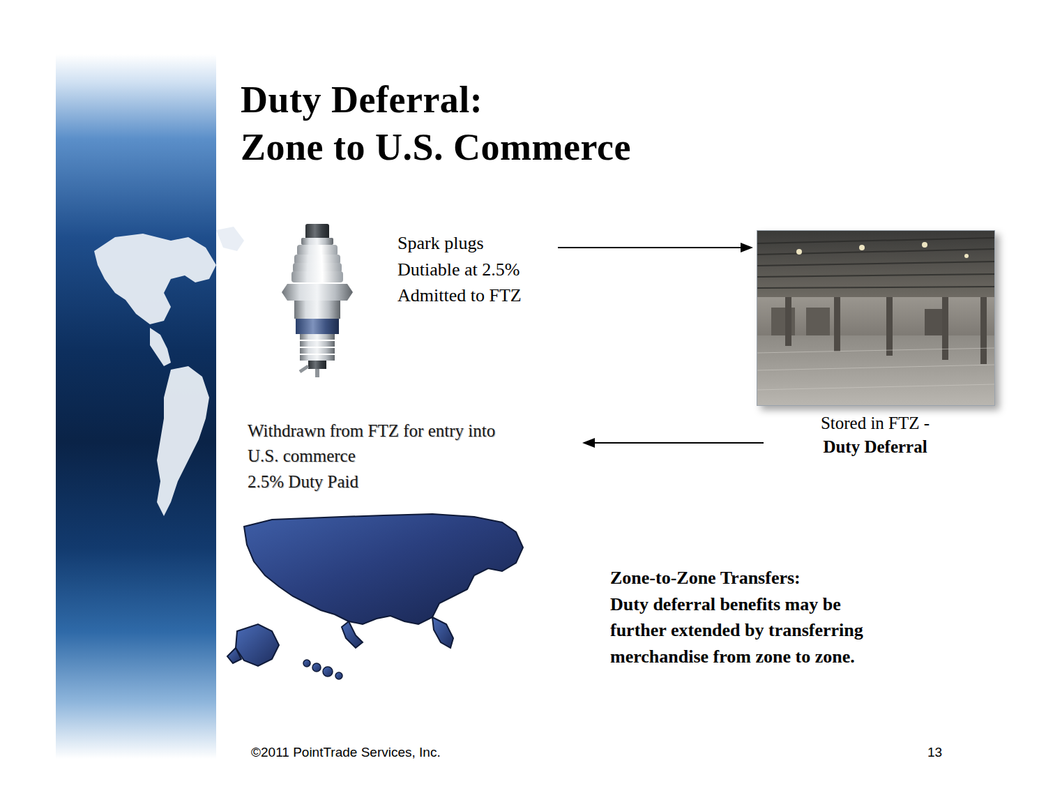Duty Deferral:
Zone to U.S. Commerce
Spark plugs
Dutiable at 2.5%
Admitted to FTZ
Stored in FTZ -
Duty Deferral
Withdrawn from FTZ for entry into
U.S. commerce
2.5% Duty Paid
Zone-to-Zone Transfers:
Duty deferral benefits may be
further extended by transferring
merchandise from zone to zone.
©2011 PointTrade Services, Inc.
13